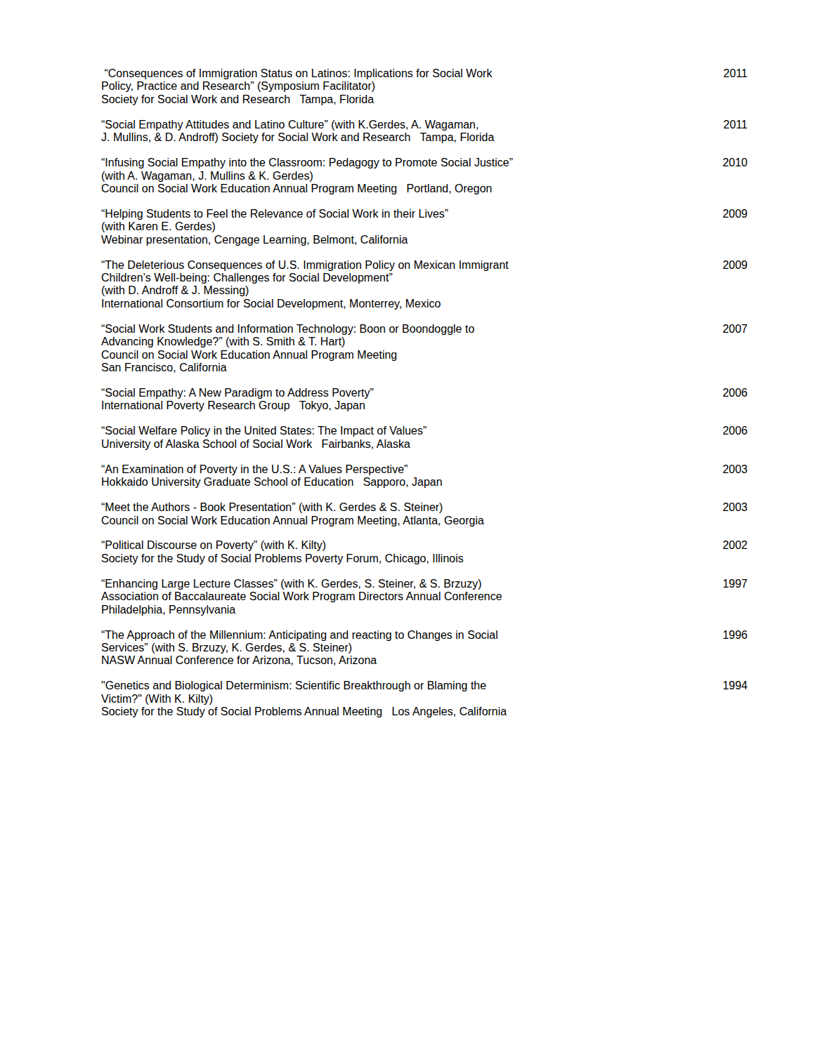| “Consequences of Immigration Status on Latinos: Implications for Social Work Policy, Practice and Research” (Symposium Facilitator) Society for Social Work and Research Tampa, Florida | 2011 |
| “Social Empathy Attitudes and Latino Culture” (with K.Gerdes, A. Wagaman, J. Mullins, & D. Androff) Society for Social Work and Research Tampa, Florida | 2011 |
| “Infusing Social Empathy into the Classroom: Pedagogy to Promote Social Justice” (with A. Wagaman, J. Mullins & K. Gerdes) Council on Social Work Education Annual Program Meeting Portland, Oregon | 2010 |
| “Helping Students to Feel the Relevance of Social Work in their Lives” (with Karen E. Gerdes) Webinar presentation, Cengage Learning, Belmont, California | 2009 |
| “The Deleterious Consequences of U.S. Immigration Policy on Mexican Immigrant Children’s Well-being: Challenges for Social Development” (with D. Androff & J. Messing) International Consortium for Social Development, Monterrey, Mexico | 2009 |
| “Social Work Students and Information Technology: Boon or Boondoggle to Advancing Knowledge?” (with S. Smith & T. Hart) Council on Social Work Education Annual Program Meeting San Francisco, California | 2007 |
| “Social Empathy: A New Paradigm to Address Poverty” International Poverty Research Group Tokyo, Japan | 2006 |
| “Social Welfare Policy in the United States: The Impact of Values” University of Alaska School of Social Work Fairbanks, Alaska | 2006 |
| “An Examination of Poverty in the U.S.: A Values Perspective” Hokkaido University Graduate School of Education Sapporo, Japan | 2003 |
| “Meet the Authors - Book Presentation” (with K. Gerdes & S. Steiner) Council on Social Work Education Annual Program Meeting, Atlanta, Georgia | 2003 |
| “Political Discourse on Poverty” (with K. Kilty) Society for the Study of Social Problems Poverty Forum, Chicago, Illinois | 2002 |
| “Enhancing Large Lecture Classes” (with K. Gerdes, S. Steiner, & S. Brzuzy) Association of Baccalaureate Social Work Program Directors Annual Conference Philadelphia, Pennsylvania | 1997 |
| “The Approach of the Millennium: Anticipating and reacting to Changes in Social Services” (with S. Brzuzy, K. Gerdes, & S. Steiner) NASW Annual Conference for Arizona, Tucson, Arizona | 1996 |
| "Genetics and Biological Determinism: Scientific Breakthrough or Blaming the Victim?" (With K. Kilty) Society for the Study of Social Problems Annual Meeting Los Angeles, California | 1994 |